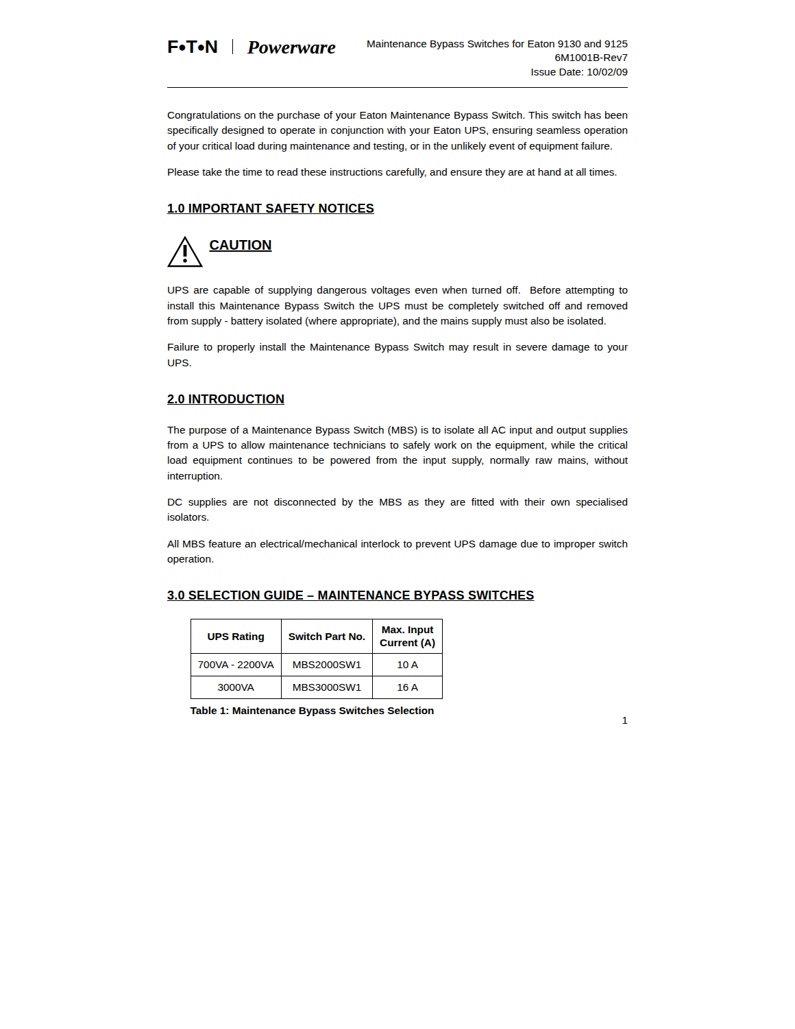F●T●N
Powerware
Maintenance Bypass Switches for Eaton 9130 and 9125
6M1001B-Rev7
Issue Date: 10/02/09
Congratulations on the purchase of your Eaton Maintenance Bypass Switch. This switch has been specifically designed to operate in conjunction with your Eaton UPS, ensuring seamless operation of your critical load during maintenance and testing, or in the unlikely event of equipment failure.
Please take the time to read these instructions carefully, and ensure they are at hand at all times.
1.0 IMPORTANT SAFETY NOTICES
CAUTION
UPS are capable of supplying dangerous voltages even when turned off. Before attempting to install this Maintenance Bypass Switch the UPS must be completely switched off and removed from supply - battery isolated (where appropriate), and the mains supply must also be isolated.
Failure to properly install the Maintenance Bypass Switch may result in severe damage to your UPS.
2.0 INTRODUCTION
The purpose of a Maintenance Bypass Switch (MBS) is to isolate all AC input and output supplies from a UPS to allow maintenance technicians to safely work on the equipment, while the critical load equipment continues to be powered from the input supply, normally raw mains, without interruption.
DC supplies are not disconnected by the MBS as they are fitted with their own specialised isolators.
All MBS feature an electrical/mechanical interlock to prevent UPS damage due to improper switch operation.
3.0 SELECTION GUIDE – MAINTENANCE BYPASS SWITCHES
| UPS Rating | Switch Part No. | Max. Input Current (A) |
| --- | --- | --- |
| 700VA - 2200VA | MBS2000SW1 | 10 A |
| 3000VA | MBS3000SW1 | 16 A |
Table 1: Maintenance Bypass Switches Selection
1